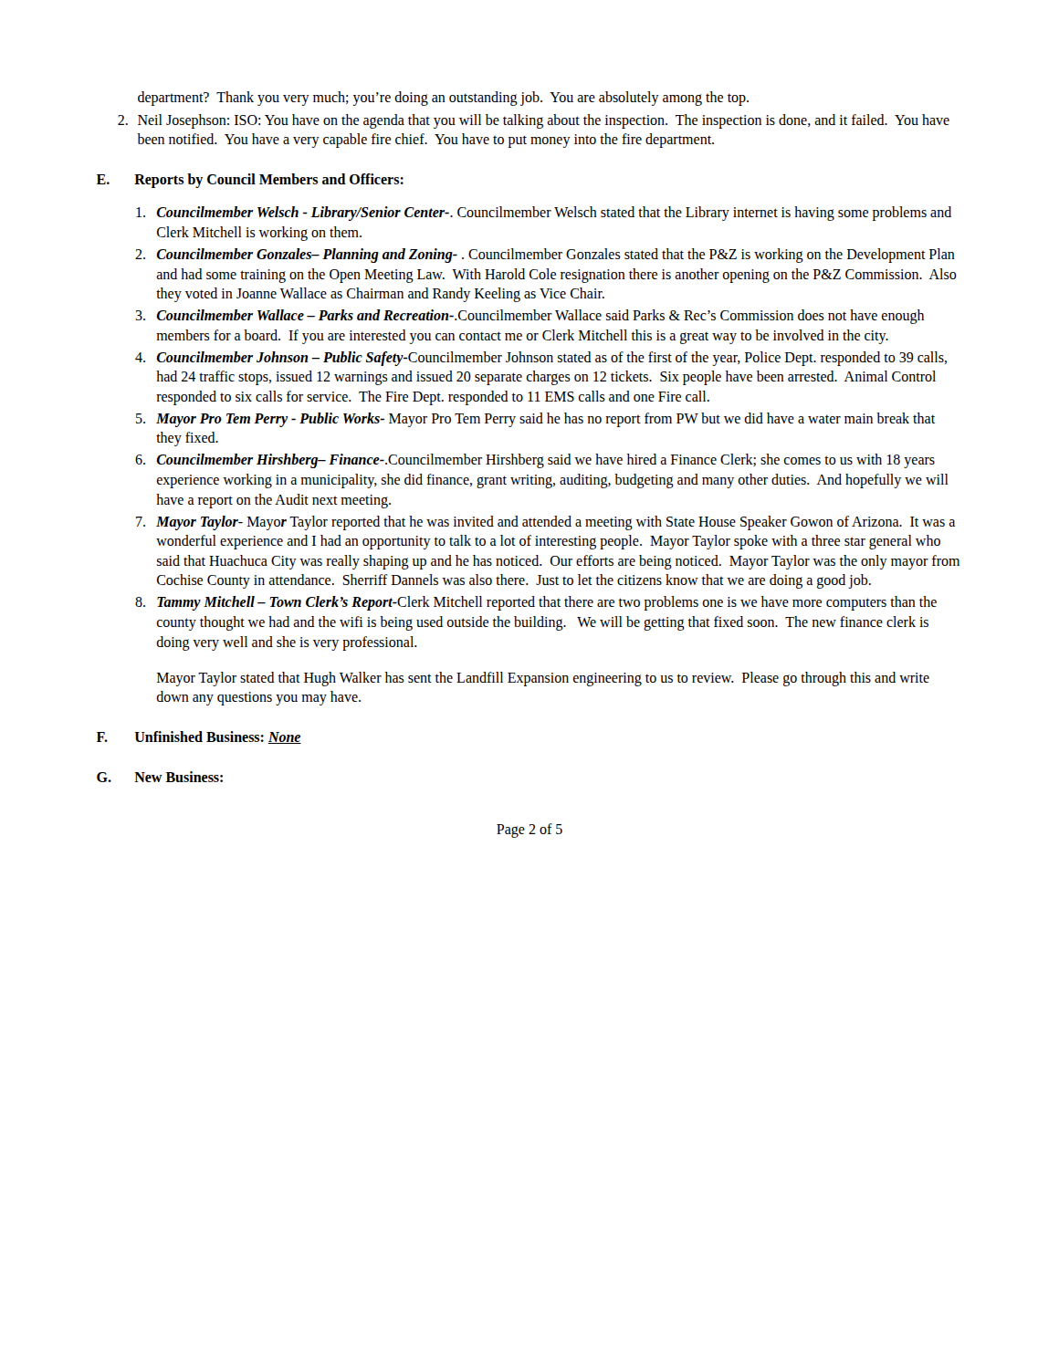department? Thank you very much; you’re doing an outstanding job. You are absolutely among the top.
2. Neil Josephson: ISO: You have on the agenda that you will be talking about the inspection. The inspection is done, and it failed. You have been notified. You have a very capable fire chief. You have to put money into the fire department.
E. Reports by Council Members and Officers:
Councilmember Welsch - Library/Senior Center-. Councilmember Welsch stated that the Library internet is having some problems and Clerk Mitchell is working on them.
Councilmember Gonzales– Planning and Zoning- . Councilmember Gonzales stated that the P&Z is working on the Development Plan and had some training on the Open Meeting Law. With Harold Cole resignation there is another opening on the P&Z Commission. Also they voted in Joanne Wallace as Chairman and Randy Keeling as Vice Chair.
Councilmember Wallace – Parks and Recreation-.Councilmember Wallace said Parks & Rec’s Commission does not have enough members for a board. If you are interested you can contact me or Clerk Mitchell this is a great way to be involved in the city.
Councilmember Johnson – Public Safety-Councilmember Johnson stated as of the first of the year, Police Dept. responded to 39 calls, had 24 traffic stops, issued 12 warnings and issued 20 separate charges on 12 tickets. Six people have been arrested. Animal Control responded to six calls for service. The Fire Dept. responded to 11 EMS calls and one Fire call.
Mayor Pro Tem Perry - Public Works- Mayor Pro Tem Perry said he has no report from PW but we did have a water main break that they fixed.
Councilmember Hirshberg– Finance-.Councilmember Hirshberg said we have hired a Finance Clerk; she comes to us with 18 years experience working in a municipality, she did finance, grant writing, auditing, budgeting and many other duties. And hopefully we will have a report on the Audit next meeting.
Mayor Taylor- Mayor Taylor reported that he was invited and attended a meeting with State House Speaker Gowon of Arizona. It was a wonderful experience and I had an opportunity to talk to a lot of interesting people. Mayor Taylor spoke with a three star general who said that Huachuca City was really shaping up and he has noticed. Our efforts are being noticed. Mayor Taylor was the only mayor from Cochise County in attendance. Sherriff Dannels was also there. Just to let the citizens know that we are doing a good job.
Tammy Mitchell – Town Clerk’s Report-Clerk Mitchell reported that there are two problems one is we have more computers than the county thought we had and the wifi is being used outside the building. We will be getting that fixed soon. The new finance clerk is doing very well and she is very professional.
Mayor Taylor stated that Hugh Walker has sent the Landfill Expansion engineering to us to review. Please go through this and write down any questions you may have.
F. Unfinished Business: None
G. New Business:
Page 2 of 5